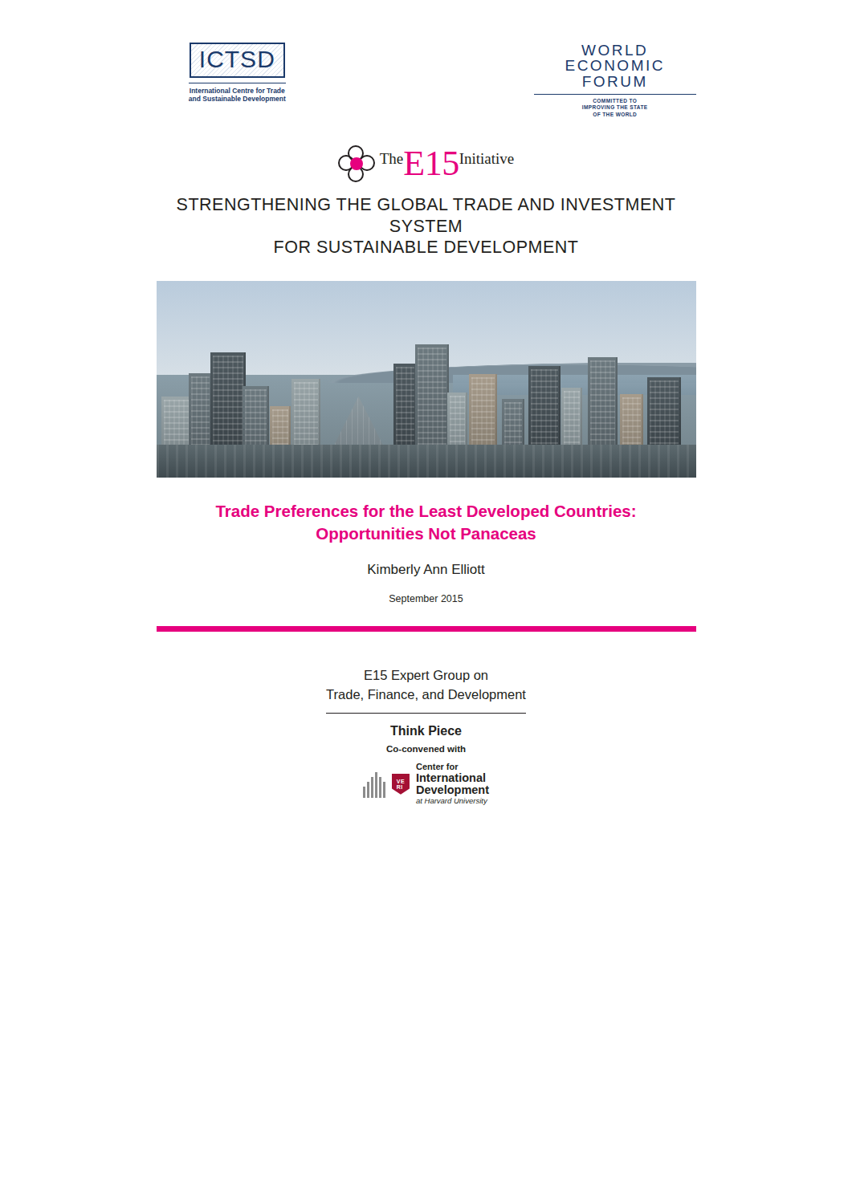ICTSD
International Centre for Trade
and Sustainable Development
World
Economic
Forum
Committed to
Improving the State
of the World
The E15 Initiative
Strengthening the Global Trade and Investment System
for Sustainable Development
Trade Preferences for the Least Developed Countries:
Opportunities Not Panaceas
Kimberly Ann Elliott
September 2015
E15 Expert Group on
Trade, Finance, and Development
Think Piece
Co-convened with
VE
RI
Center for
International
Development
at Harvard University